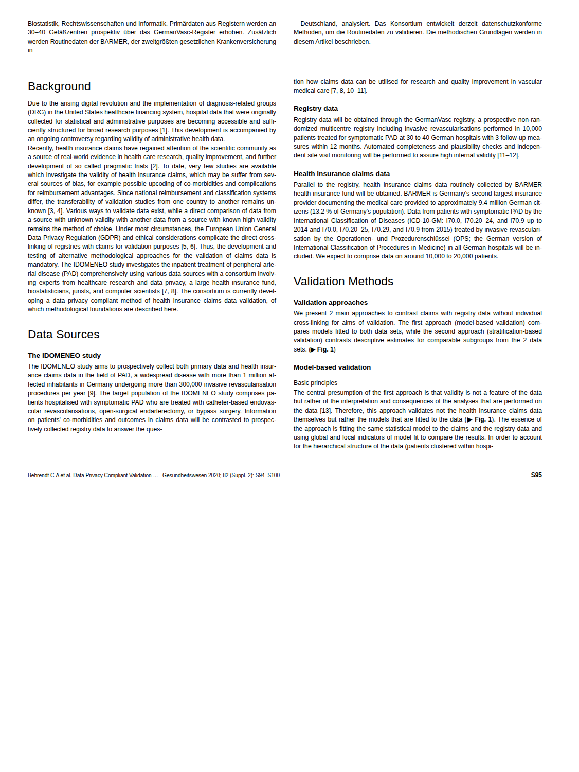Biostatistik, Rechtswissenschaften und Informatik. Primärdaten aus Registern werden an 30–40 Gefäßzentren prospektiv über das GermanVasc-Register erhoben. Zusätzlich werden Routinedaten der BARMER, der zweitgrößten gesetzlichen Krankenversicherung in
Deutschland, analysiert. Das Konsortium entwickelt derzeit datenschutzkonforme Methoden, um die Routinedaten zu validieren. Die methodischen Grundlagen werden in diesem Artikel beschrieben.
Background
Due to the arising digital revolution and the implementation of diagnosis-related groups (DRG) in the United States healthcare financing system, hospital data that were originally collected for statistical and administrative purposes are becoming accessible and sufficiently structured for broad research purposes [1]. This development is accompanied by an ongoing controversy regarding validity of administrative health data.
Recently, health insurance claims have regained attention of the scientific community as a source of real-world evidence in health care research, quality improvement, and further development of so called pragmatic trials [2]. To date, very few studies are available which investigate the validity of health insurance claims, which may be suffer from several sources of bias, for example possible upcoding of co-morbidities and complications for reimbursement advantages. Since national reimbursement and classification systems differ, the transferability of validation studies from one country to another remains unknown [3, 4]. Various ways to validate data exist, while a direct comparison of data from a source with unknown validity with another data from a source with known high validity remains the method of choice. Under most circumstances, the European Union General Data Privacy Regulation (GDPR) and ethical considerations complicate the direct cross-linking of registries with claims for validation purposes [5, 6]. Thus, the development and testing of alternative methodological approaches for the validation of claims data is mandatory. The IDOMENEO study investigates the inpatient treatment of peripheral arterial disease (PAD) comprehensively using various data sources with a consortium involving experts from healthcare research and data privacy, a large health insurance fund, biostatisticians, jurists, and computer scientists [7, 8]. The consortium is currently developing a data privacy compliant method of health insurance claims data validation, of which methodological foundations are described here.
Data Sources
The IDOMENEO study
The IDOMENEO study aims to prospectively collect both primary data and health insurance claims data in the field of PAD, a widespread disease with more than 1 million affected inhabitants in Germany undergoing more than 300,000 invasive revascularisation procedures per year [9]. The target population of the IDOMENEO study comprises patients hospitalised with symptomatic PAD who are treated with catheter-based endovascular revascularisations, open-surgical endarterectomy, or bypass surgery. Information on patients' co-morbidities and outcomes in claims data will be contrasted to prospectively collected registry data to answer the ques-
tion how claims data can be utilised for research and quality improvement in vascular medical care [7, 8, 10–11].
Registry data
Registry data will be obtained through the GermanVasc registry, a prospective non-randomized multicentre registry including invasive revascularisations performed in 10,000 patients treated for symptomatic PAD at 30 to 40 German hospitals with 3 follow-up measures within 12 months. Automated completeness and plausibility checks and independent site visit monitoring will be performed to assure high internal validity [11–12].
Health insurance claims data
Parallel to the registry, health insurance claims data routinely collected by BARMER health insurance fund will be obtained. BARMER is Germany's second largest insurance provider documenting the medical care provided to approximately 9.4 million German citizens (13.2 % of Germany's population). Data from patients with symptomatic PAD by the International Classification of Diseases (ICD-10-GM: I70.0, I70.20–24, and I70.9 up to 2014 and I70.0, I70.20–25, I70.29, and I70.9 from 2015) treated by invasive revascularisation by the Operationen- und Prozedurenschlüssel (OPS; the German version of International Classification of Procedures in Medicine) in all German hospitals will be included. We expect to comprise data on around 10,000 to 20,000 patients.
Validation Methods
Validation approaches
We present 2 main approaches to contrast claims with registry data without individual cross-linking for aims of validation. The first approach (model-based validation) compares models fitted to both data sets, while the second approach (stratification-based validation) contrasts descriptive estimates for comparable subgroups from the 2 data sets. (▶ Fig. 1)
Model-based validation
Basic principles
The central presumption of the first approach is that validity is not a feature of the data but rather of the interpretation and consequences of the analyses that are performed on the data [13]. Therefore, this approach validates not the health insurance claims data themselves but rather the models that are fitted to the data (▶ Fig. 1). The essence of the approach is fitting the same statistical model to the claims and the registry data and using global and local indicators of model fit to compare the results. In order to account for the hierarchical structure of the data (patients clustered within hospi-
Behrendt C-A et al. Data Privacy Compliant Validation … Gesundheitswesen 2020; 82 (Suppl. 2): S94–S100
S95